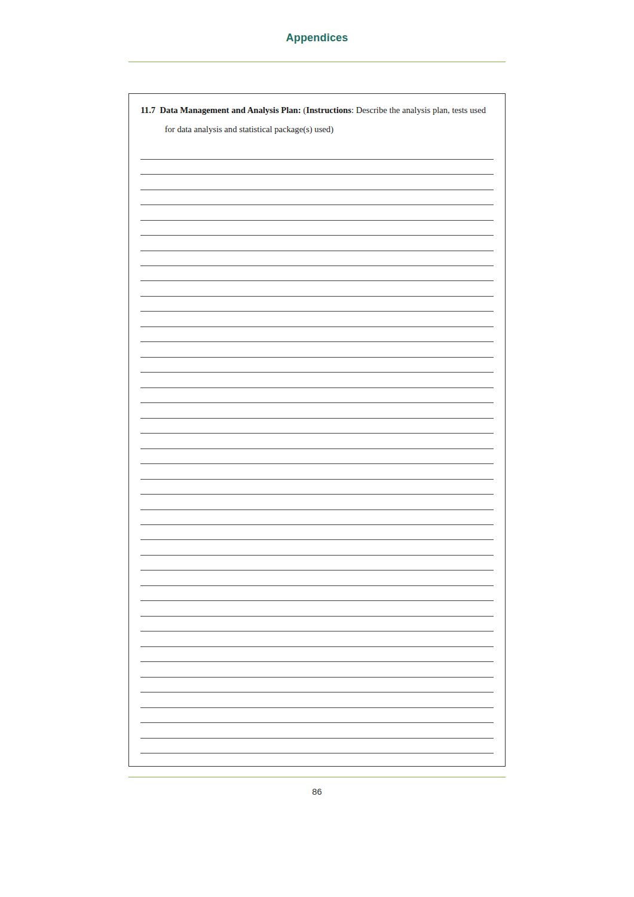Appendices
11.7 Data Management and Analysis Plan: (Instructions: Describe the analysis plan, tests used
for data analysis and statistical package(s) used)
86